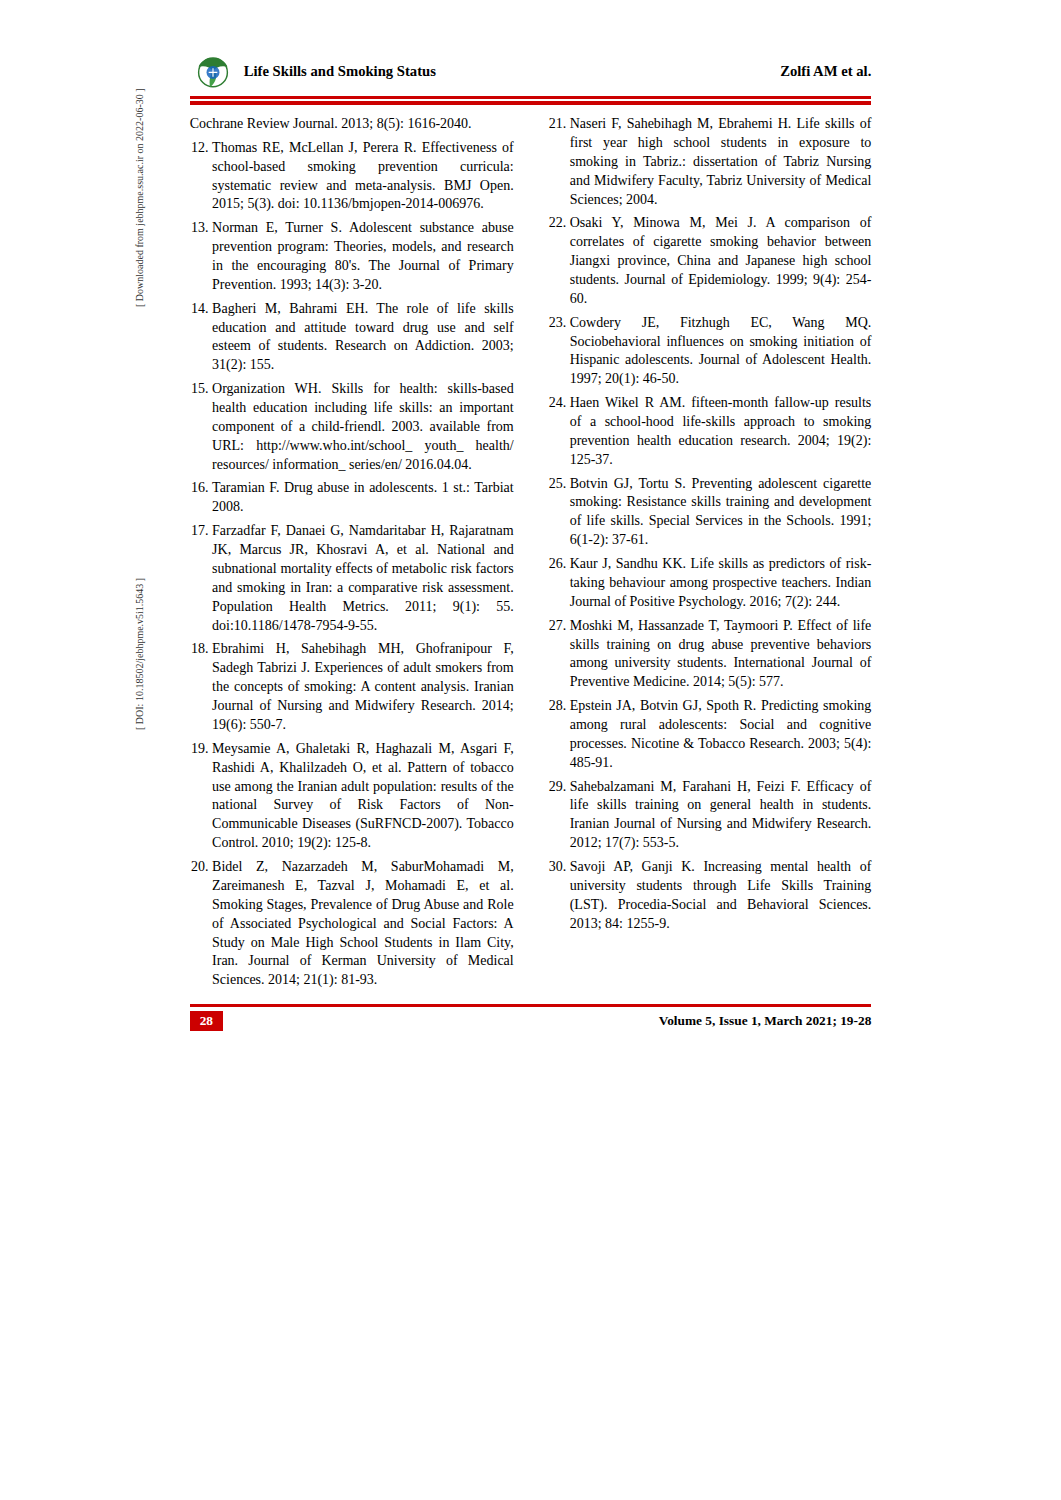Life Skills and Smoking Status
Zolfi AM et al.
[ Downloaded from jebhpme.ssu.ac.ir on 2022-06-30 ]
[ DOI: 10.18502/jebhpme.v5i1.5643 ]
Cochrane Review Journal. 2013; 8(5): 1616-2040.
Thomas RE, McLellan J, Perera R. Effectiveness of school-based smoking prevention curricula: systematic review and meta-analysis. BMJ Open. 2015; 5(3). doi: 10.1136/bmjopen-2014-006976.
Norman E, Turner S. Adolescent substance abuse prevention program: Theories, models, and research in the encouraging 80's. The Journal of Primary Prevention. 1993; 14(3): 3-20.
Bagheri M, Bahrami EH. The role of life skills education and attitude toward drug use and self esteem of students. Research on Addiction. 2003; 31(2): 155.
Organization WH. Skills for health: skills-based health education including life skills: an important component of a child-friendl. 2003. available from URL: http://www.who.int/school_ youth_ health/ resources/ information_ series/en/ 2016.04.04.
Taramian F. Drug abuse in adolescents. 1 st.: Tarbiat 2008.
Farzadfar F, Danaei G, Namdaritabar H, Rajaratnam JK, Marcus JR, Khosravi A, et al. National and subnational mortality effects of metabolic risk factors and smoking in Iran: a comparative risk assessment. Population Health Metrics. 2011; 9(1): 55. doi:10.1186/1478-7954-9-55.
Ebrahimi H, Sahebihagh MH, Ghofranipour F, Sadegh Tabrizi J. Experiences of adult smokers from the concepts of smoking: A content analysis. Iranian Journal of Nursing and Midwifery Research. 2014; 19(6): 550-7.
Meysamie A, Ghaletaki R, Haghazali M, Asgari F, Rashidi A, Khalilzadeh O, et al. Pattern of tobacco use among the Iranian adult population: results of the national Survey of Risk Factors of Non-Communicable Diseases (SuRFNCD-2007). Tobacco Control. 2010; 19(2): 125-8.
Bidel Z, Nazarzadeh M, SaburMohamadi M, Zareimanesh E, Tazval J, Mohamadi E, et al. Smoking Stages, Prevalence of Drug Abuse and Role of Associated Psychological and Social Factors: A Study on Male High School Students in Ilam City, Iran. Journal of Kerman University of Medical Sciences. 2014; 21(1): 81-93.
Naseri F, Sahebihagh M, Ebrahemi H. Life skills of first year high school students in exposure to smoking in Tabriz.: dissertation of Tabriz Nursing and Midwifery Faculty, Tabriz University of Medical Sciences; 2004.
Osaki Y, Minowa M, Mei J. A comparison of correlates of cigarette smoking behavior between Jiangxi province, China and Japanese high school students. Journal of Epidemiology. 1999; 9(4): 254-60.
Cowdery JE, Fitzhugh EC, Wang MQ. Sociobehavioral influences on smoking initiation of Hispanic adolescents. Journal of Adolescent Health. 1997; 20(1): 46-50.
Haen Wikel R AM. fifteen-month fallow-up results of a school-hood life-skills approach to smoking prevention health education research. 2004; 19(2): 125-37.
Botvin GJ, Tortu S. Preventing adolescent cigarette smoking: Resistance skills training and development of life skills. Special Services in the Schools. 1991; 6(1-2): 37-61.
Kaur J, Sandhu KK. Life skills as predictors of risk-taking behaviour among prospective teachers. Indian Journal of Positive Psychology. 2016; 7(2): 244.
Moshki M, Hassanzade T, Taymoori P. Effect of life skills training on drug abuse preventive behaviors among university students. International Journal of Preventive Medicine. 2014; 5(5): 577.
Epstein JA, Botvin GJ, Spoth R. Predicting smoking among rural adolescents: Social and cognitive processes. Nicotine & Tobacco Research. 2003; 5(4): 485-91.
Sahebalzamani M, Farahani H, Feizi F. Efficacy of life skills training on general health in students. Iranian Journal of Nursing and Midwifery Research. 2012; 17(7): 553-5.
Savoji AP, Ganji K. Increasing mental health of university students through Life Skills Training (LST). Procedia-Social and Behavioral Sciences. 2013; 84: 1255-9.
28
Volume 5, Issue 1, March 2021; 19-28